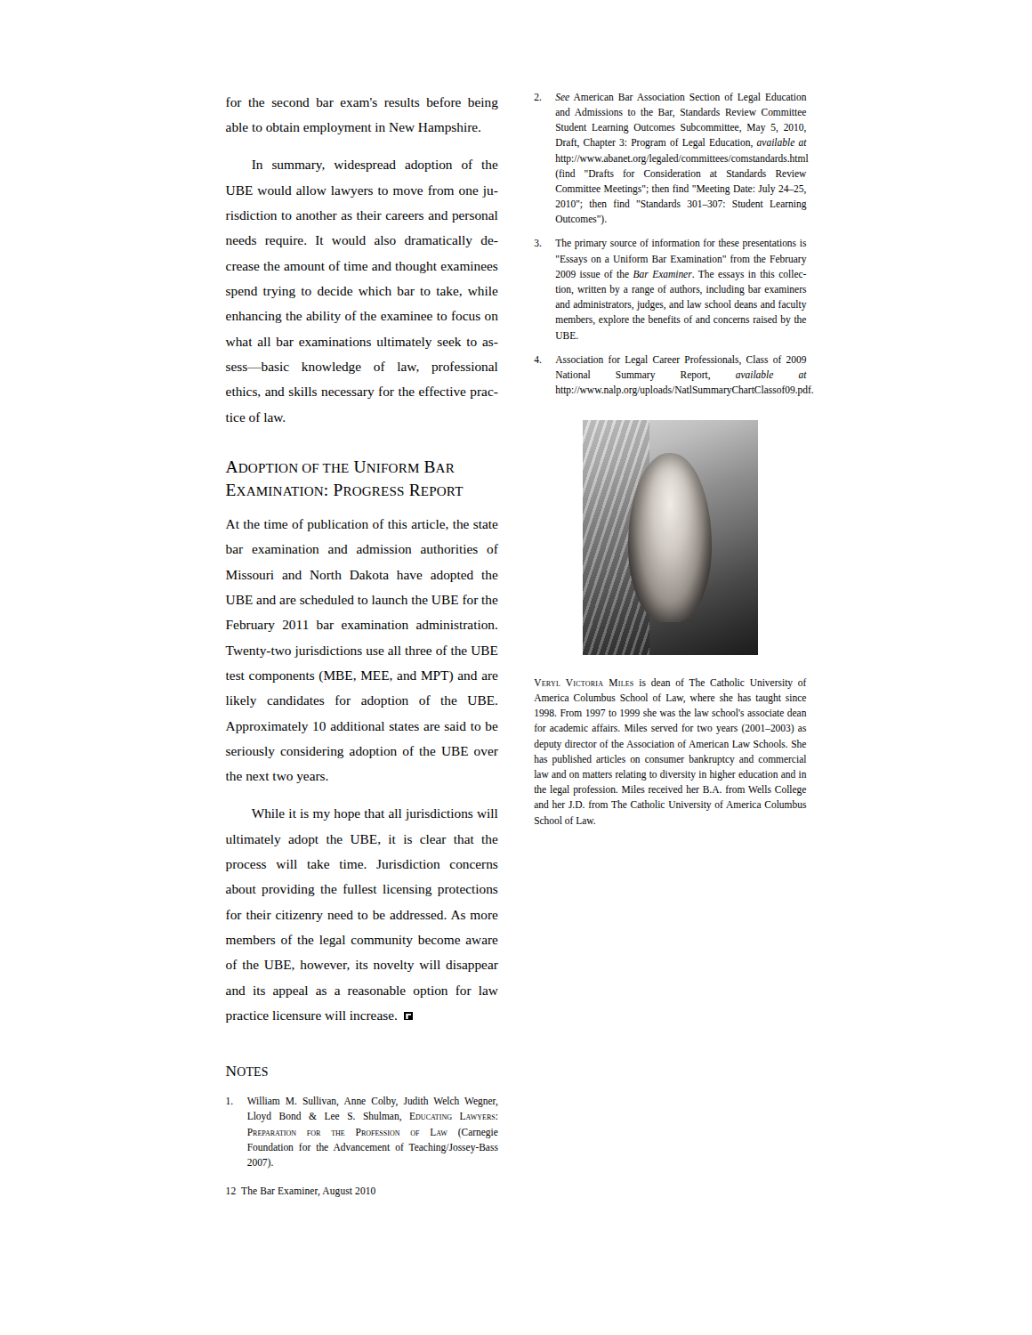for the second bar exam's results before being able to obtain employment in New Hampshire.
In summary, widespread adoption of the UBE would allow lawyers to move from one jurisdiction to another as their careers and personal needs require. It would also dramatically decrease the amount of time and thought examinees spend trying to decide which bar to take, while enhancing the ability of the examinee to focus on what all bar examinations ultimately seek to assess—basic knowledge of law, professional ethics, and skills necessary for the effective practice of law.
ADOPTION OF THE UNIFORM BAR
EXAMINATION: PROGRESS REPORT
At the time of publication of this article, the state bar examination and admission authorities of Missouri and North Dakota have adopted the UBE and are scheduled to launch the UBE for the February 2011 bar examination administration. Twenty-two jurisdictions use all three of the UBE test components (MBE, MEE, and MPT) and are likely candidates for adoption of the UBE. Approximately 10 additional states are said to be seriously considering adoption of the UBE over the next two years.
While it is my hope that all jurisdictions will ultimately adopt the UBE, it is clear that the process will take time. Jurisdiction concerns about providing the fullest licensing protections for their citizenry need to be addressed. As more members of the legal community become aware of the UBE, however, its novelty will disappear and its appeal as a reasonable option for law practice licensure will increase.
NOTES
William M. Sullivan, Anne Colby, Judith Welch Wegner, Lloyd Bond & Lee S. Shulman, Educating Lawyers: Preparation for the Profession of Law (Carnegie Foundation for the Advancement of Teaching/Jossey-Bass 2007).
See American Bar Association Section of Legal Education and Admissions to the Bar, Standards Review Committee Student Learning Outcomes Subcommittee, May 5, 2010, Draft, Chapter 3: Program of Legal Education, available at http://www.abanet.org/legaled/committees/comstandards.html (find "Drafts for Consideration at Standards Review Committee Meetings"; then find "Meeting Date: July 24–25, 2010"; then find "Standards 301–307: Student Learning Outcomes").
The primary source of information for these presentations is "Essays on a Uniform Bar Examination" from the February 2009 issue of the Bar Examiner. The essays in this collection, written by a range of authors, including bar examiners and administrators, judges, and law school deans and faculty members, explore the benefits of and concerns raised by the UBE.
Association for Legal Career Professionals, Class of 2009 National Summary Report, available at http://www.nalp.org/uploads/NatlSummaryChartClassof09.pdf.
Veryl Victoria Miles is dean of The Catholic University of America Columbus School of Law, where she has taught since 1998. From 1997 to 1999 she was the law school's associate dean for academic affairs. Miles served for two years (2001–2003) as deputy director of the Association of American Law Schools. She has published articles on consumer bankruptcy and commercial law and on matters relating to diversity in higher education and in the legal profession. Miles received her B.A. from Wells College and her J.D. from The Catholic University of America Columbus School of Law.
12 The Bar Examiner, August 2010